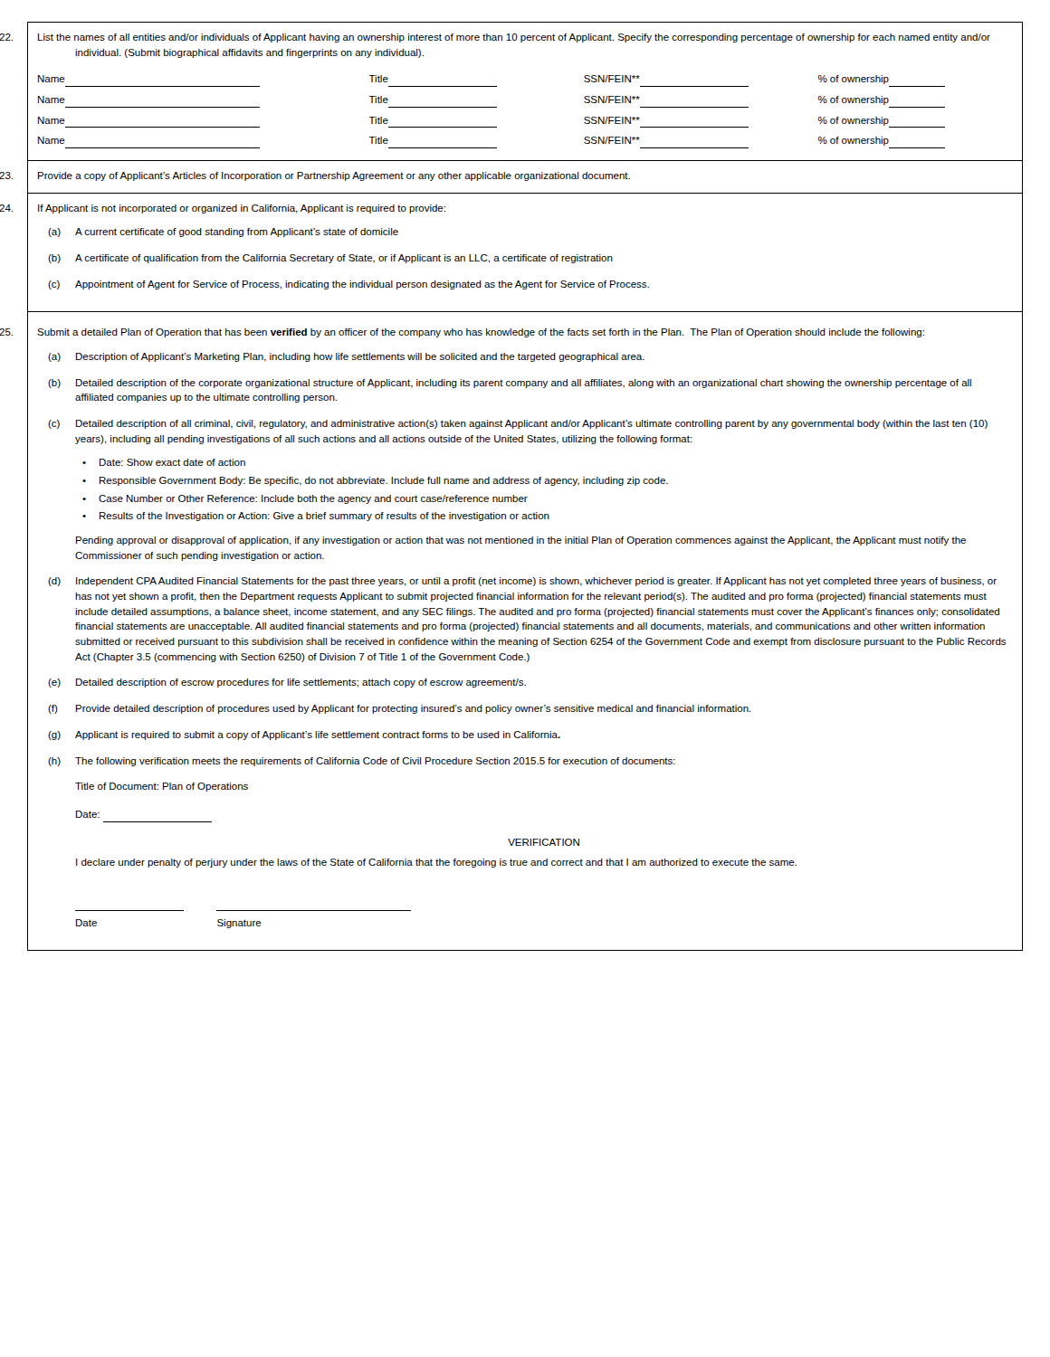| 22. List the names of all entities and/or individuals of Applicant having an ownership interest of more than 10 percent of Applicant. Specify the corresponding percentage of ownership for each named entity and/or individual. (Submit biographical affidavits and fingerprints on any individual). / Name / Title / SSN/FEIN** / % of ownership / / Name / Title / SSN/FEIN** / % of ownership / / Name / Title / SSN/FEIN** / % of ownership / / Name / Title / SSN/FEIN** / % of ownership / |
| 23. Provide a copy of Applicant’s Articles of Incorporation or Partnership Agreement or any other applicable organizational document. |
| 24. If Applicant is not incorporated or organized in California, Applicant is required to provide: (a) A current certificate of good standing from Applicant’s state of domicile (b) A certificate of qualification from the California Secretary of State, or if Applicant is an LLC, a certificate of registration (c) Appointment of Agent for Service of Process, indicating the individual person designated as the Agent for Service of Process. |
| 25. Submit a detailed Plan of Operation that has been verified by an officer of the company who has knowledge of the facts set forth in the Plan. The Plan of Operation should include the following: (a) Description of Applicant’s Marketing Plan, including how life settlements will be solicited and the targeted geographical area. (b) Detailed description of the corporate organizational structure of Applicant, including its parent company and all affiliates, along with an organizational chart showing the ownership percentage of all affiliated companies up to the ultimate controlling person. (c) Detailed description of all criminal, civil, regulatory, and administrative action(s) taken against Applicant and/or Applicant’s ultimate controlling parent by any governmental body (within the last ten (10) years), including all pending investigations of all such actions and all actions outside of the United States, utilizing the following format: Date: Show exact date of action Responsible Government Body: Be specific, do not abbreviate. Include full name and address of agency, including zip code. Case Number or Other Reference: Include both the agency and court case/reference number Results of the Investigation or Action: Give a brief summary of results of the investigation or action Pending approval or disapproval of application, if any investigation or action that was not mentioned in the initial Plan of Operation commences against the Applicant, the Applicant must notify the Commissioner of such pending investigation or action. (d) Independent CPA Audited Financial Statements for the past three years, or until a profit (net income) is shown, whichever period is greater. If Applicant has not yet completed three years of business, or has not yet shown a profit, then the Department requests Applicant to submit projected financial information for the relevant period(s). The audited and pro forma (projected) financial statements must include detailed assumptions, a balance sheet, income statement, and any SEC filings. The audited and pro forma (projected) financial statements must cover the Applicant’s finances only; consolidated financial statements are unacceptable. All audited financial statements and pro forma (projected) financial statements and all documents, materials, and communications and other written information submitted or received pursuant to this subdivision shall be received in confidence within the meaning of Section 6254 of the Government Code and exempt from disclosure pursuant to the Public Records Act (Chapter 3.5 (commencing with Section 6250) of Division 7 of Title 1 of the Government Code.) (e) Detailed description of escrow procedures for life settlements; attach copy of escrow agreement/s. (f) Provide detailed description of procedures used by Applicant for protecting insured’s and policy owner’s sensitive medical and financial information. (g) Applicant is required to submit a copy of Applicant’s life settlement contract forms to be used in California . (h) The following verification meets the requirements of California Code of Civil Procedure Section 2015.5 for execution of documents: Title of Document: Plan of Operations Date: VERIFICATION I declare under penalty of perjury under the laws of the State of California that the foregoing is true and correct and that I am authorized to execute the same. Date Signature |